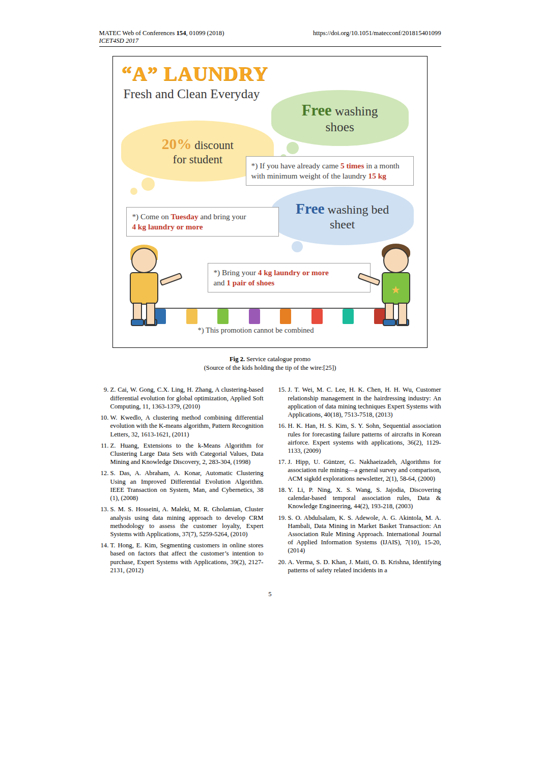MATEC Web of Conferences 154, 01099 (2018)
ICET4SD 2017
https://doi.org/10.1051/matecconf/201815401099
“A” LAUNDRY
Fresh and Clean Everyday
20% discount
for student
Free washing
shoes
Free washing bed
sheet
*) Come on Tuesday and bring your
4 kg laundry or more
*) If you have already came 5 times in a month
with minimum weight of the laundry 15 kg
*) Bring your 4 kg laundry or more
and 1 pair of shoes
*) This promotion cannot be combined
★
Fig 2. Service catalogue promo
(Source of the kids holding the tip of the wire:[25])
Z. Cai, W. Gong, C.X. Ling, H. Zhang, A clustering-based differential evolution for global optimization, Applied Soft Computing, 11, 1363-1379, (2010)
W. Kwedlo, A clustering method combining differential evolution with the K-means algorithm, Pattern Recognition Letters, 32, 1613-1621, (2011)
Z. Huang, Extensions to the k-Means Algorithm for Clustering Large Data Sets with Categorial Values, Data Mining and Knowledge Discovery, 2, 283-304, (1998)
S. Das, A. Abraham, A. Konar, Automatic Clustering Using an Improved Differential Evolution Algorithm. IEEE Transaction on System, Man, and Cybernetics, 38 (1), (2008)
S. M. S. Hosseini, A. Maleki, M. R. Gholamian, Cluster analysis using data mining approach to develop CRM methodology to assess the customer loyalty, Expert Systems with Applications, 37(7), 5259-5264, (2010)
T. Hong, E. Kim, Segmenting customers in online stores based on factors that affect the customer’s intention to purchase, Expert Systems with Applications, 39(2), 2127-2131, (2012)
J. T. Wei, M. C. Lee, H. K. Chen, H. H. Wu, Customer relationship management in the hairdressing industry: An application of data mining techniques Expert Systems with Applications, 40(18), 7513-7518, (2013)
H. K. Han, H. S. Kim, S. Y. Sohn, Sequential association rules for forecasting failure patterns of aircrafts in Korean airforce. Expert systems with applications, 36(2), 1129-1133, (2009)
J. Hipp, U. Güntzer, G. Nakhaeizadeh, Algorithms for association rule mining—a general survey and comparison, ACM sigkdd explorations newsletter, 2(1), 58-64, (2000)
Y. Li, P. Ning, X. S. Wang, S. Jajodia, Discovering calendar-based temporal association rules, Data & Knowledge Engineering, 44(2), 193-218, (2003)
S. O. Abdulsalam, K. S. Adewole, A. G. Akintola, M. A. Hambali, Data Mining in Market Basket Transaction: An Association Rule Mining Approach. International Journal of Applied Information Systems (IJAIS), 7(10), 15-20, (2014)
A. Verma, S. D. Khan, J. Maiti, O. B. Krishna, Identifying patterns of safety related incidents in a
5